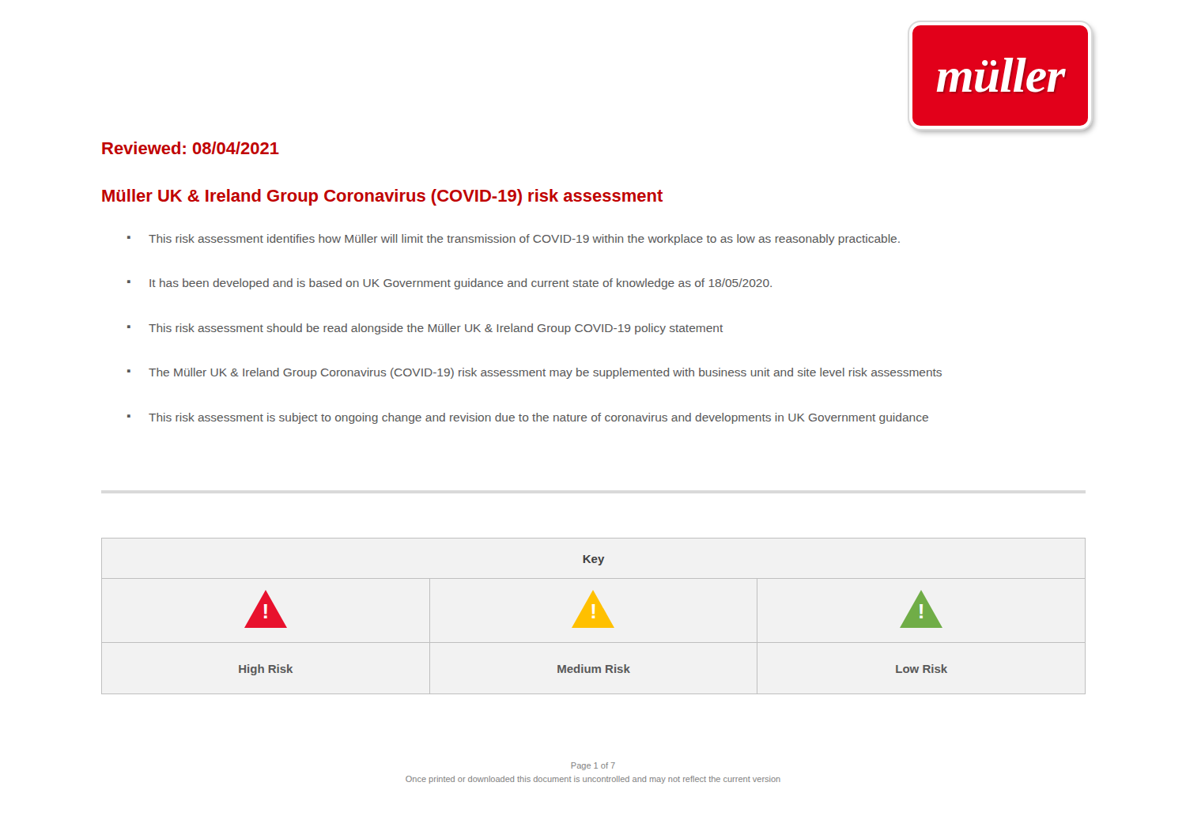müller
Reviewed: 08/04/2021
Müller UK & Ireland Group Coronavirus (COVID-19) risk assessment
This risk assessment identifies how Müller will limit the transmission of COVID-19 within the workplace to as low as reasonably practicable.
It has been developed and is based on UK Government guidance and current state of knowledge as of 18/05/2020.
This risk assessment should be read alongside the Müller UK & Ireland Group COVID-19 policy statement
The Müller UK & Ireland Group Coronavirus (COVID-19) risk assessment may be supplemented with business unit and site level risk assessments
This risk assessment is subject to ongoing change and revision due to the nature of coronavirus and developments in UK Government guidance
| Key |
| --- |
| ! | ! | ! |
| High Risk | Medium Risk | Low Risk |
Page 1 of 7
Once printed or downloaded this document is uncontrolled and may not reflect the current version